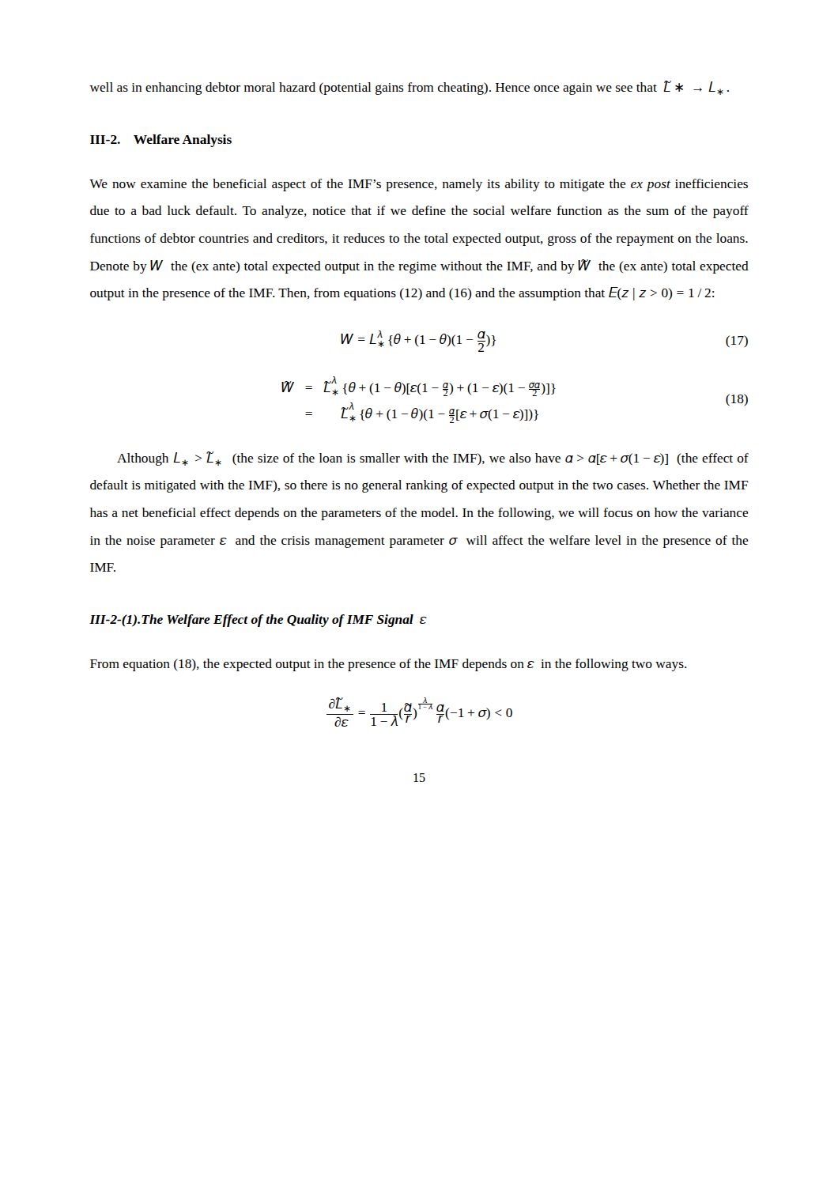well as in enhancing debtor moral hazard (potential gains from cheating). Hence once again we see that L~ ∗ → L∗ .
III-2. Welfare Analysis
We now examine the beneficial aspect of the IMF’s presence, namely its ability to mitigate the ex post inefficiencies due to a bad luck default. To analyze, notice that if we define the social welfare function as the sum of the payoff functions of debtor countries and creditors, it reduces to the total expected output, gross of the repayment on the loans. Denote by W the (ex ante) total expected output in the regime without the IMF, and by W~ the (ex ante) total expected output in the presence of the IMF. Then, from equations (12) and (16) and the assumption that E(z|z>0)=1/2:
W = L∗λ { θ + (1−θ) ( 1− α2 ) } (17)
W~ = L~∗λ { θ + (1−θ) [ ε ( 1−α2 ) + (1−ε) ( 1−σα2 ) ] } = L~∗λ { θ + (1−θ) ( 1− α2 [ ε+σ(1−ε) ] ) } (18)
Although L∗>L~∗ (the size of the loan is smaller with the IMF), we also have α>α[ε+σ(1−ε)] (the effect of default is mitigated with the IMF), so there is no general ranking of expected output in the two cases. Whether the IMF has a net beneficial effect depends on the parameters of the model. In the following, we will focus on how the variance in the noise parameter ε and the crisis management parameter σ will affect the welfare level in the presence of the IMF.
III-2-(1). The Welfare Effect of the Quality of IMF Signal ε
From equation (18), the expected output in the presence of the IMF depends on ε in the following two ways.
∂L~∗ ∂ε = 1 1−λ ( α~r ) λ1−λ αr ( −1+σ ) < 0
15